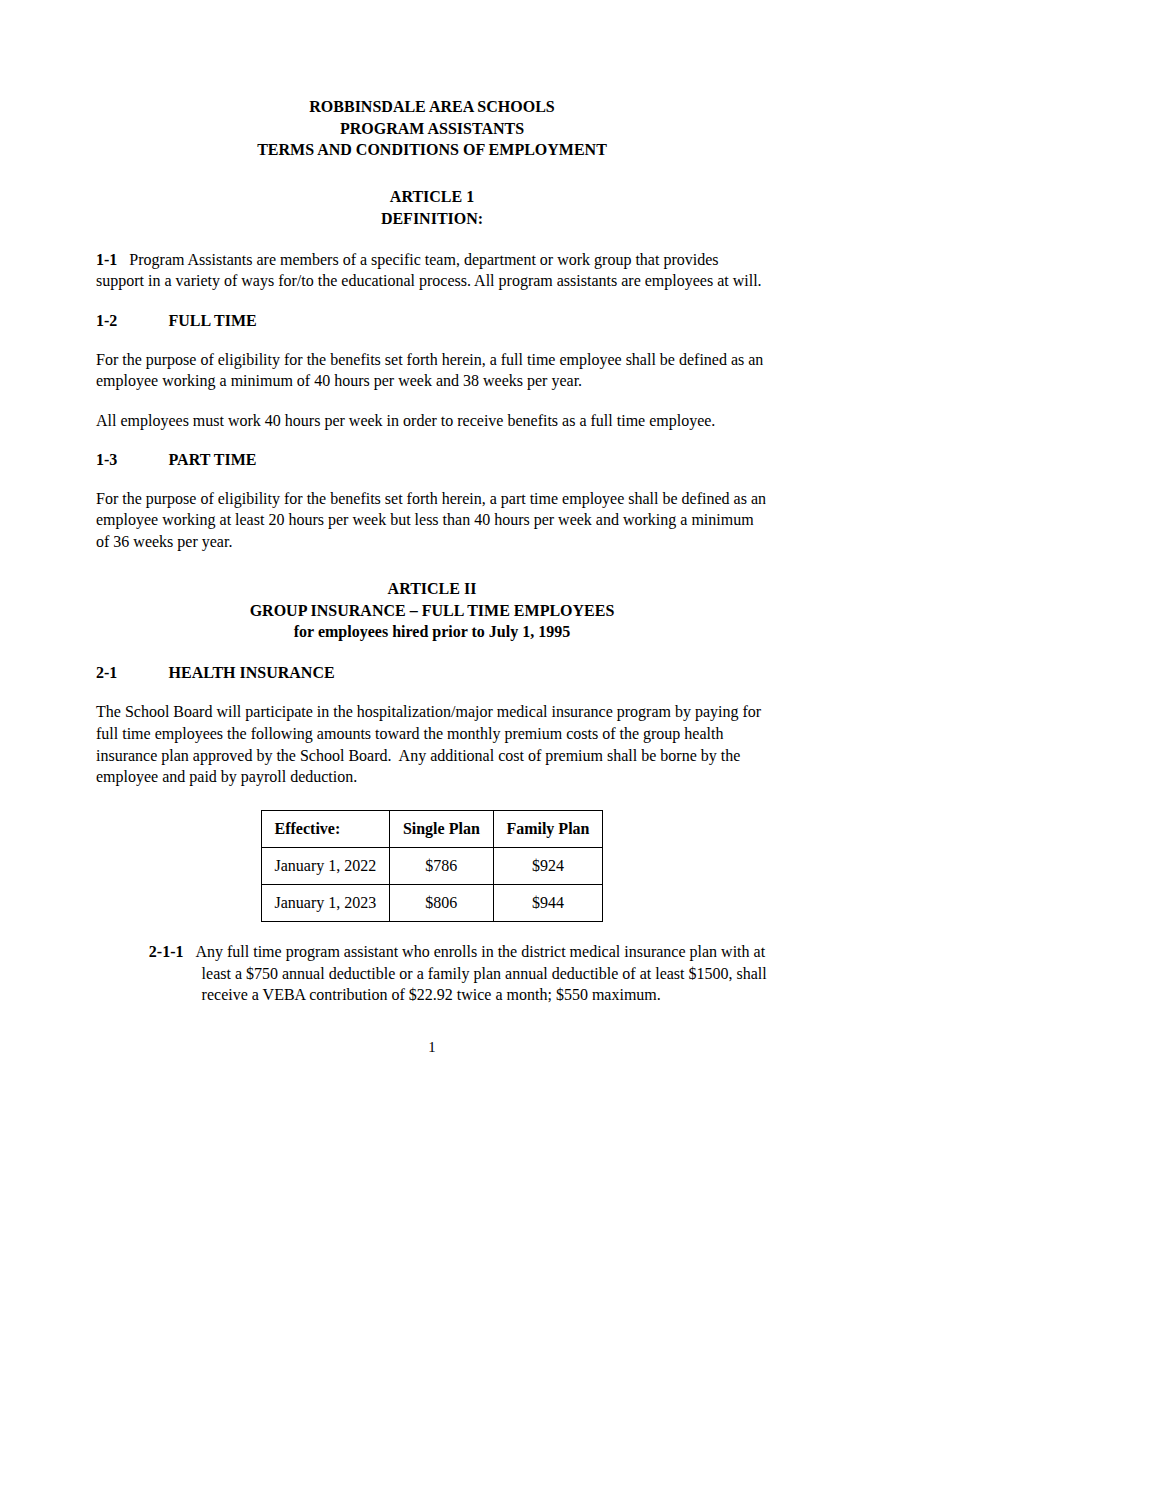ROBBINSDALE AREA SCHOOLS
PROGRAM ASSISTANTS
TERMS AND CONDITIONS OF EMPLOYMENT
ARTICLE 1
DEFINITION:
1-1 Program Assistants are members of a specific team, department or work group that provides support in a variety of ways for/to the educational process. All program assistants are employees at will.
1-2 FULL TIME
For the purpose of eligibility for the benefits set forth herein, a full time employee shall be defined as an employee working a minimum of 40 hours per week and 38 weeks per year.
All employees must work 40 hours per week in order to receive benefits as a full time employee.
1-3 PART TIME
For the purpose of eligibility for the benefits set forth herein, a part time employee shall be defined as an employee working at least 20 hours per week but less than 40 hours per week and working a minimum of 36 weeks per year.
ARTICLE II
GROUP INSURANCE – FULL TIME EMPLOYEES
for employees hired prior to July 1, 1995
2-1 HEALTH INSURANCE
The School Board will participate in the hospitalization/major medical insurance program by paying for full time employees the following amounts toward the monthly premium costs of the group health insurance plan approved by the School Board. Any additional cost of premium shall be borne by the employee and paid by payroll deduction.
| Effective: | Single Plan | Family Plan |
| --- | --- | --- |
| January 1, 2022 | $786 | $924 |
| January 1, 2023 | $806 | $944 |
2-1-1 Any full time program assistant who enrolls in the district medical insurance plan with at least a $750 annual deductible or a family plan annual deductible of at least $1500, shall receive a VEBA contribution of $22.92 twice a month; $550 maximum.
1